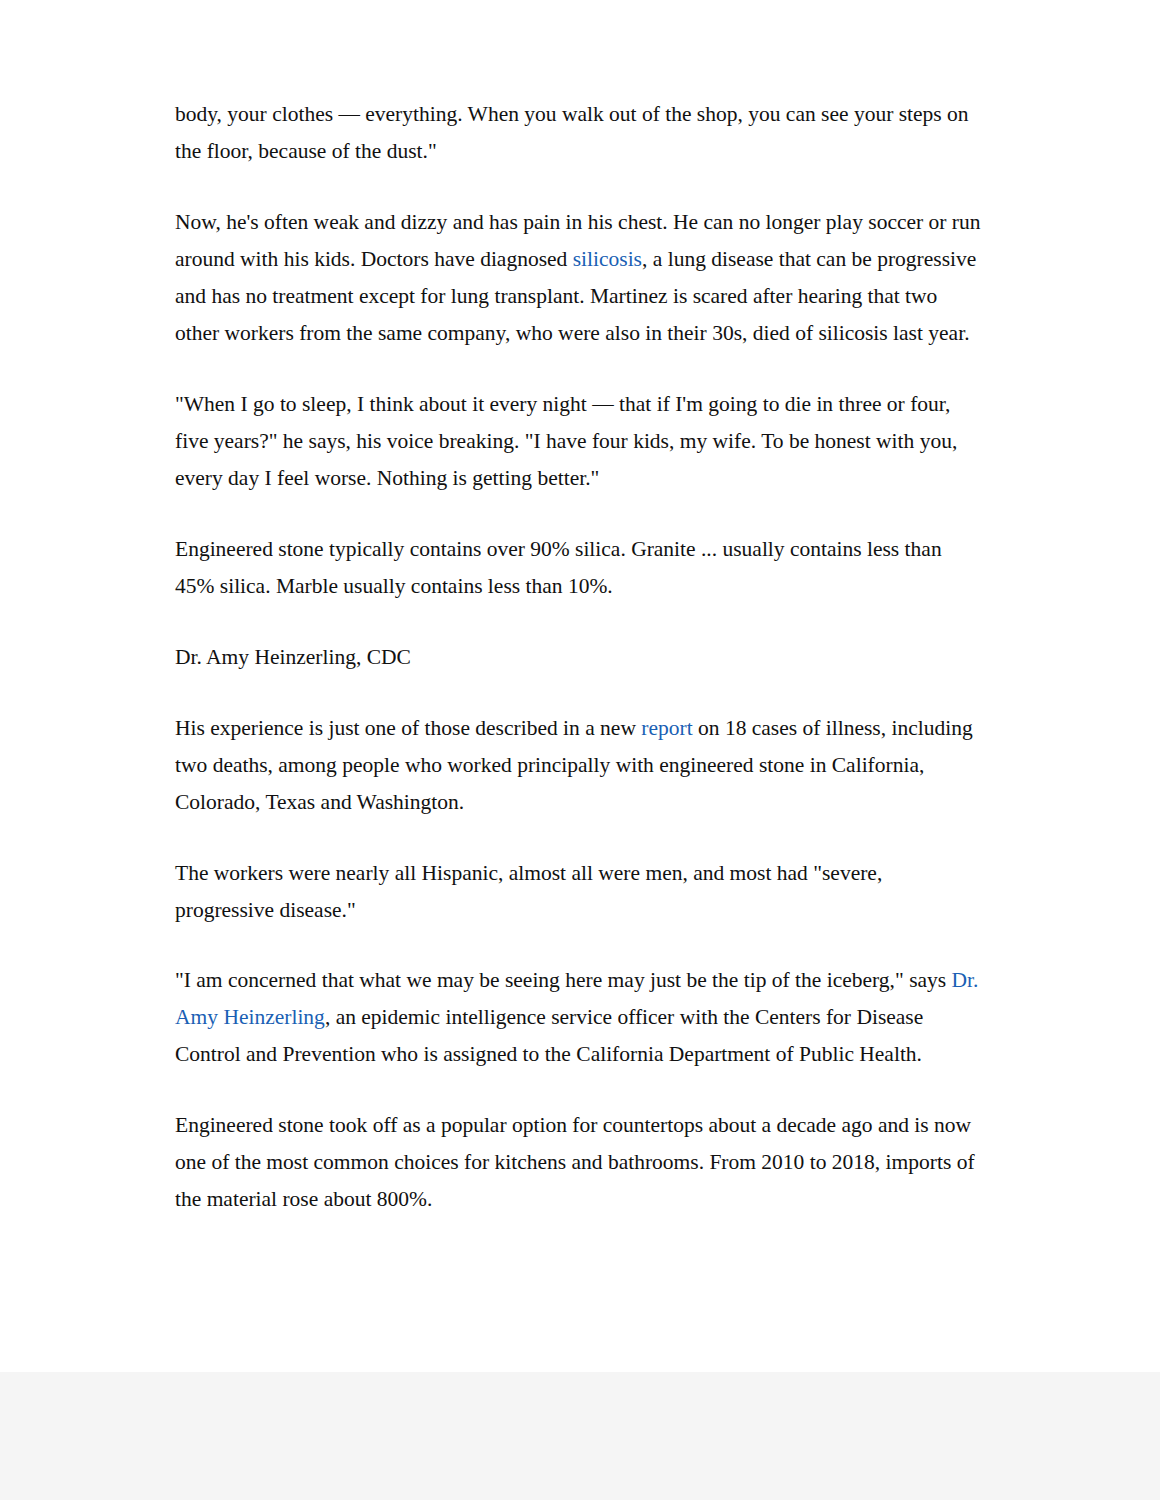body, your clothes — everything. When you walk out of the shop, you can see your steps on the floor, because of the dust."
Now, he's often weak and dizzy and has pain in his chest. He can no longer play soccer or run around with his kids. Doctors have diagnosed silicosis, a lung disease that can be progressive and has no treatment except for lung transplant. Martinez is scared after hearing that two other workers from the same company, who were also in their 30s, died of silicosis last year.
"When I go to sleep, I think about it every night — that if I'm going to die in three or four, five years?" he says, his voice breaking. "I have four kids, my wife. To be honest with you, every day I feel worse. Nothing is getting better."
Engineered stone typically contains over 90% silica. Granite ... usually contains less than 45% silica. Marble usually contains less than 10%.
Dr. Amy Heinzerling, CDC
His experience is just one of those described in a new report on 18 cases of illness, including two deaths, among people who worked principally with engineered stone in California, Colorado, Texas and Washington.
The workers were nearly all Hispanic, almost all were men, and most had "severe, progressive disease."
"I am concerned that what we may be seeing here may just be the tip of the iceberg," says Dr. Amy Heinzerling, an epidemic intelligence service officer with the Centers for Disease Control and Prevention who is assigned to the California Department of Public Health.
Engineered stone took off as a popular option for countertops about a decade ago and is now one of the most common choices for kitchens and bathrooms. From 2010 to 2018, imports of the material rose about 800%.